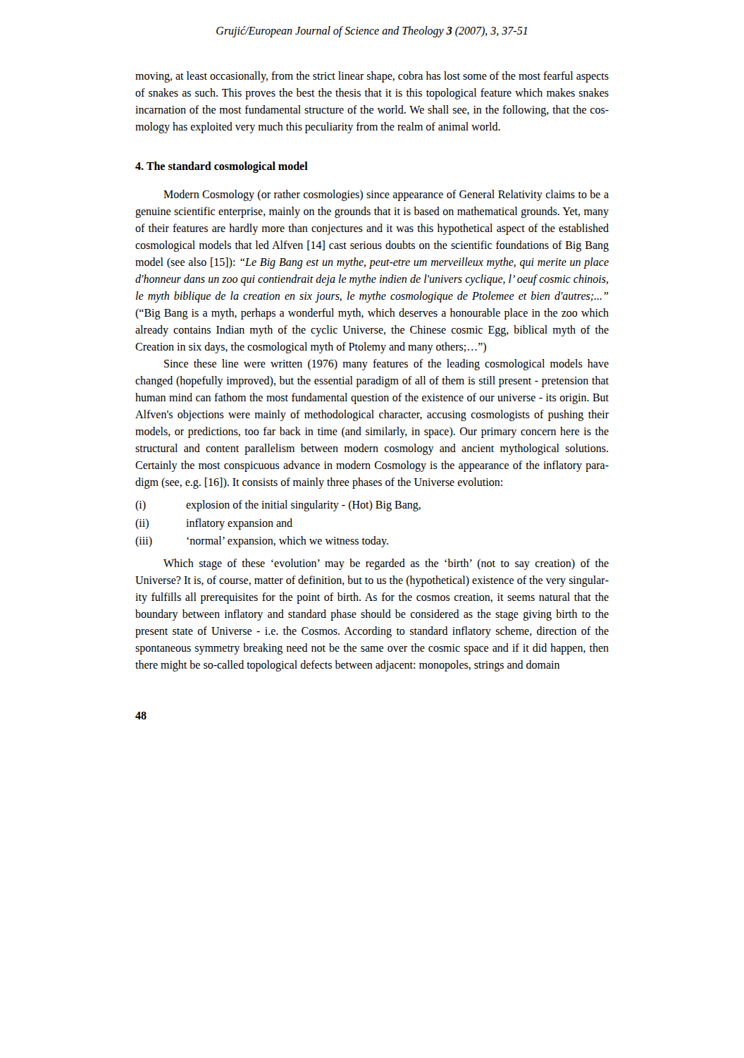Grujić/European Journal of Science and Theology 3 (2007), 3, 37-51
moving, at least occasionally, from the strict linear shape, cobra has lost some of the most fearful aspects of snakes as such. This proves the best the thesis that it is this topological feature which makes snakes incarnation of the most fundamental structure of the world. We shall see, in the following, that the cosmology has exploited very much this peculiarity from the realm of animal world.
4. The standard cosmological model
Modern Cosmology (or rather cosmologies) since appearance of General Relativity claims to be a genuine scientific enterprise, mainly on the grounds that it is based on mathematical grounds. Yet, many of their features are hardly more than conjectures and it was this hypothetical aspect of the established cosmological models that led Alfven [14] cast serious doubts on the scientific foundations of Big Bang model (see also [15]): “Le Big Bang est un mythe, peut-etre um merveilleux mythe, qui merite un place d'honneur dans un zoo qui contiendrait deja le mythe indien de l'univers cyclique, l’ oeuf cosmic chinois, le myth biblique de la creation en six jours, le mythe cosmologique de Ptolemee et bien d'autres;...” (“Big Bang is a myth, perhaps a wonderful myth, which deserves a honourable place in the zoo which already contains Indian myth of the cyclic Universe, the Chinese cosmic Egg, biblical myth of the Creation in six days, the cosmological myth of Ptolemy and many others;…”)
Since these line were written (1976) many features of the leading cosmological models have changed (hopefully improved), but the essential paradigm of all of them is still present - pretension that human mind can fathom the most fundamental question of the existence of our universe - its origin. But Alfven's objections were mainly of methodological character, accusing cosmologists of pushing their models, or predictions, too far back in time (and similarly, in space). Our primary concern here is the structural and content parallelism between modern cosmology and ancient mythological solutions. Certainly the most conspicuous advance in modern Cosmology is the appearance of the inflatory paradigm (see, e.g. [16]). It consists of mainly three phases of the Universe evolution:
(i) explosion of the initial singularity - (Hot) Big Bang,
(ii) inflatory expansion and
(iii)‘normal’ expansion, which we witness today.
Which stage of these ‘evolution’ may be regarded as the ‘birth’ (not to say creation) of the Universe? It is, of course, matter of definition, but to us the (hypothetical) existence of the very singularity fulfills all prerequisites for the point of birth. As for the cosmos creation, it seems natural that the boundary between inflatory and standard phase should be considered as the stage giving birth to the present state of Universe - i.e. the Cosmos. According to standard inflatory scheme, direction of the spontaneous symmetry breaking need not be the same over the cosmic space and if it did happen, then there might be so-called topological defects between adjacent: monopoles, strings and domain
48